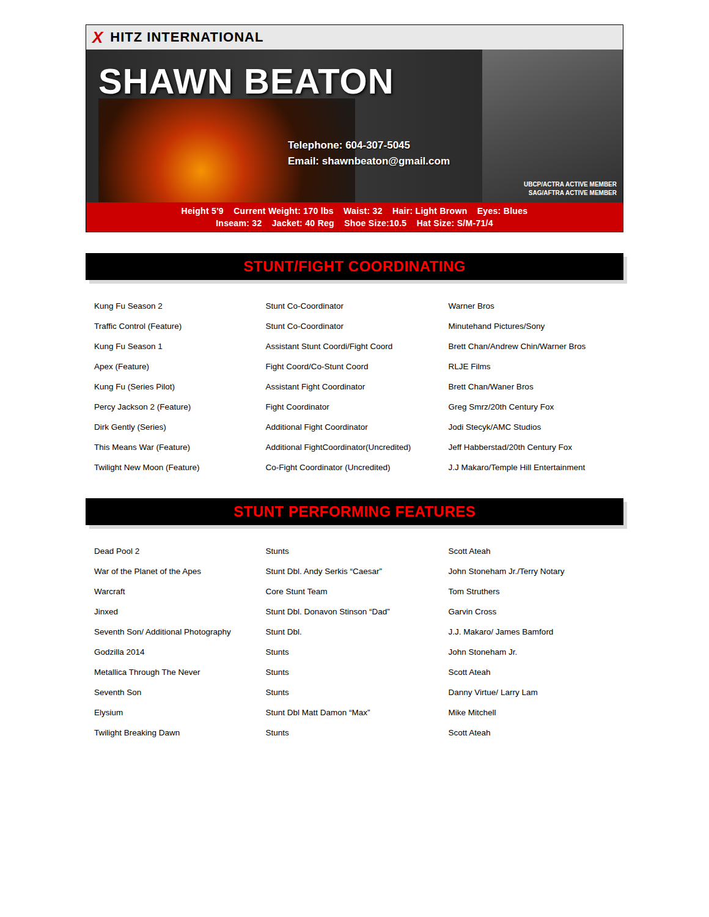X HITZ INTERNATIONAL
SHAWN BEATON
Telephone: 604-307-5045
Email: shawnbeaton@gmail.com
UBCP/ACTRA ACTIVE MEMBER
SAG/AFTRA ACTIVE MEMBER
Height 5'9 Current Weight: 170 lbs Waist: 32 Hair: Light Brown Eyes: Blues Inseam: 32 Jacket: 40 Reg Shoe Size:10.5 Hat Size: S/M-71/4
STUNT/FIGHT COORDINATING
| Kung Fu Season 2 | Stunt Co-Coordinator | Warner Bros |
| Traffic Control (Feature) | Stunt Co-Coordinator | Minutehand Pictures/Sony |
| Kung Fu Season 1 | Assistant Stunt Coordi/Fight Coord | Brett Chan/Andrew Chin/Warner Bros |
| Apex (Feature) | Fight Coord/Co-Stunt Coord | RLJE Films |
| Kung Fu (Series Pilot) | Assistant Fight Coordinator | Brett Chan/Waner Bros |
| Percy Jackson 2 (Feature) | Fight Coordinator | Greg Smrz/20th Century Fox |
| Dirk Gently (Series) | Additional Fight Coordinator | Jodi Stecyk/AMC Studios |
| This Means War (Feature) | Additional FightCoordinator(Uncredited) | Jeff Habberstad/20th Century Fox |
| Twilight New Moon (Feature) | Co-Fight Coordinator (Uncredited) | J.J Makaro/Temple Hill Entertainment |
STUNT PERFORMING FEATURES
| Dead Pool 2 | Stunts | Scott Ateah |
| War of the Planet of the Apes | Stunt Dbl. Andy Serkis “Caesar” | John Stoneham Jr./Terry Notary |
| Warcraft | Core Stunt Team | Tom Struthers |
| Jinxed | Stunt Dbl. Donavon Stinson “Dad” | Garvin Cross |
| Seventh Son/ Additional Photography | Stunt Dbl. | J.J. Makaro/ James Bamford |
| Godzilla 2014 | Stunts | John Stoneham Jr. |
| Metallica Through The Never | Stunts | Scott Ateah |
| Seventh Son | Stunts | Danny Virtue/ Larry Lam |
| Elysium | Stunt Dbl Matt Damon “Max” | Mike Mitchell |
| Twilight Breaking Dawn | Stunts | Scott Ateah |